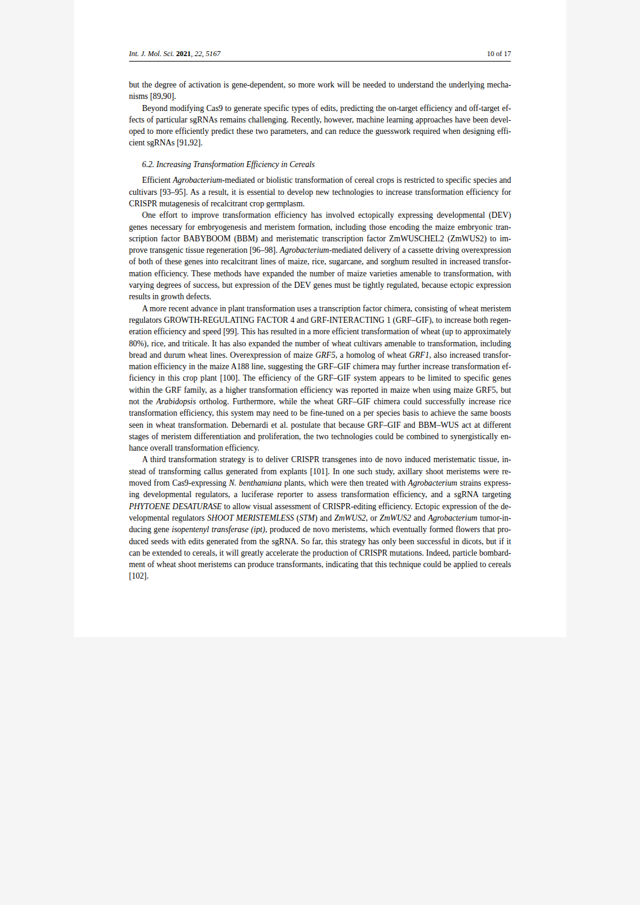Int. J. Mol. Sci. 2021, 22, 5167 10 of 17
but the degree of activation is gene-dependent, so more work will be needed to understand the underlying mechanisms [89,90].
Beyond modifying Cas9 to generate specific types of edits, predicting the on-target efficiency and off-target effects of particular sgRNAs remains challenging. Recently, however, machine learning approaches have been developed to more efficiently predict these two parameters, and can reduce the guesswork required when designing efficient sgRNAs [91,92].
6.2. Increasing Transformation Efficiency in Cereals
Efficient Agrobacterium-mediated or biolistic transformation of cereal crops is restricted to specific species and cultivars [93–95]. As a result, it is essential to develop new technologies to increase transformation efficiency for CRISPR mutagenesis of recalcitrant crop germplasm.
One effort to improve transformation efficiency has involved ectopically expressing developmental (DEV) genes necessary for embryogenesis and meristem formation, including those encoding the maize embryonic transcription factor BABYBOOM (BBM) and meristematic transcription factor ZmWUSCHEL2 (ZmWUS2) to improve transgenic tissue regeneration [96–98]. Agrobacterium-mediated delivery of a cassette driving overexpression of both of these genes into recalcitrant lines of maize, rice, sugarcane, and sorghum resulted in increased transformation efficiency. These methods have expanded the number of maize varieties amenable to transformation, with varying degrees of success, but expression of the DEV genes must be tightly regulated, because ectopic expression results in growth defects.
A more recent advance in plant transformation uses a transcription factor chimera, consisting of wheat meristem regulators GROWTH-REGULATING FACTOR 4 and GRF-INTERACTING 1 (GRF–GIF), to increase both regeneration efficiency and speed [99]. This has resulted in a more efficient transformation of wheat (up to approximately 80%), rice, and triticale. It has also expanded the number of wheat cultivars amenable to transformation, including bread and durum wheat lines. Overexpression of maize GRF5, a homolog of wheat GRF1, also increased transformation efficiency in the maize A188 line, suggesting the GRF–GIF chimera may further increase transformation efficiency in this crop plant [100]. The efficiency of the GRF–GIF system appears to be limited to specific genes within the GRF family, as a higher transformation efficiency was reported in maize when using maize GRF5, but not the Arabidopsis ortholog. Furthermore, while the wheat GRF–GIF chimera could successfully increase rice transformation efficiency, this system may need to be fine-tuned on a per species basis to achieve the same boosts seen in wheat transformation. Debernardi et al. postulate that because GRF–GIF and BBM–WUS act at different stages of meristem differentiation and proliferation, the two technologies could be combined to synergistically enhance overall transformation efficiency.
A third transformation strategy is to deliver CRISPR transgenes into de novo induced meristematic tissue, instead of transforming callus generated from explants [101]. In one such study, axillary shoot meristems were removed from Cas9-expressing N. benthamiana plants, which were then treated with Agrobacterium strains expressing developmental regulators, a luciferase reporter to assess transformation efficiency, and a sgRNA targeting PHYTOENE DESATURASE to allow visual assessment of CRISPR-editing efficiency. Ectopic expression of the developmental regulators SHOOT MERISTEMLESS (STM) and ZmWUS2, or ZmWUS2 and Agrobacterium tumor-inducing gene isopentenyl transferase (ipt), produced de novo meristems, which eventually formed flowers that produced seeds with edits generated from the sgRNA. So far, this strategy has only been successful in dicots, but if it can be extended to cereals, it will greatly accelerate the production of CRISPR mutations. Indeed, particle bombardment of wheat shoot meristems can produce transformants, indicating that this technique could be applied to cereals [102].